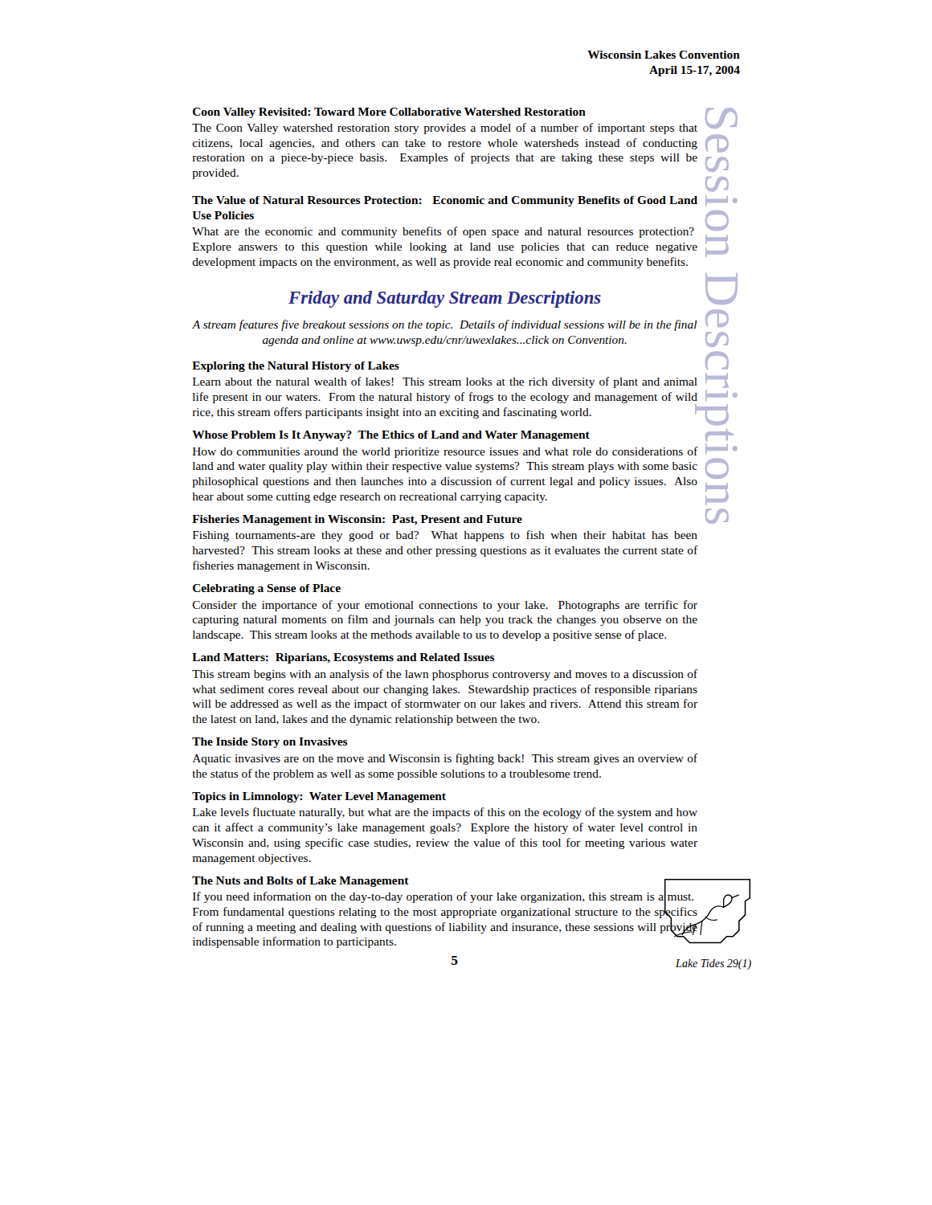Wisconsin Lakes Convention
April 15-17, 2004
Session Descriptions
Coon Valley Revisited: Toward More Collaborative Watershed Restoration
The Coon Valley watershed restoration story provides a model of a number of important steps that citizens, local agencies, and others can take to restore whole watersheds instead of conducting restoration on a piece-by-piece basis. Examples of projects that are taking these steps will be provided.
The Value of Natural Resources Protection: Economic and Community Benefits of Good Land Use Policies
What are the economic and community benefits of open space and natural resources protection? Explore answers to this question while looking at land use policies that can reduce negative development impacts on the environment, as well as provide real economic and community benefits.
Friday and Saturday Stream Descriptions
A stream features five breakout sessions on the topic. Details of individual sessions will be in the final agenda and online at www.uwsp.edu/cnr/uwexlakes...click on Convention.
Exploring the Natural History of Lakes
Learn about the natural wealth of lakes! This stream looks at the rich diversity of plant and animal life present in our waters. From the natural history of frogs to the ecology and management of wild rice, this stream offers participants insight into an exciting and fascinating world.
Whose Problem Is It Anyway? The Ethics of Land and Water Management
How do communities around the world prioritize resource issues and what role do considerations of land and water quality play within their respective value systems? This stream plays with some basic philosophical questions and then launches into a discussion of current legal and policy issues. Also hear about some cutting edge research on recreational carrying capacity.
Fisheries Management in Wisconsin: Past, Present and Future
Fishing tournaments-are they good or bad? What happens to fish when their habitat has been harvested? This stream looks at these and other pressing questions as it evaluates the current state of fisheries management in Wisconsin.
Celebrating a Sense of Place
Consider the importance of your emotional connections to your lake. Photographs are terrific for capturing natural moments on film and journals can help you track the changes you observe on the landscape. This stream looks at the methods available to us to develop a positive sense of place.
Land Matters: Riparians, Ecosystems and Related Issues
This stream begins with an analysis of the lawn phosphorus controversy and moves to a discussion of what sediment cores reveal about our changing lakes. Stewardship practices of responsible riparians will be addressed as well as the impact of stormwater on our lakes and rivers. Attend this stream for the latest on land, lakes and the dynamic relationship between the two.
The Inside Story on Invasives
Aquatic invasives are on the move and Wisconsin is fighting back! This stream gives an overview of the status of the problem as well as some possible solutions to a troublesome trend.
Topics in Limnology: Water Level Management
Lake levels fluctuate naturally, but what are the impacts of this on the ecology of the system and how can it affect a community’s lake management goals? Explore the history of water level control in Wisconsin and, using specific case studies, review the value of this tool for meeting various water management objectives.
The Nuts and Bolts of Lake Management
If you need information on the day-to-day operation of your lake organization, this stream is a must. From fundamental questions relating to the most appropriate organizational structure to the specifics of running a meeting and dealing with questions of liability and insurance, these sessions will provide indispensable information to participants.
5
Lake Tides 29(1)